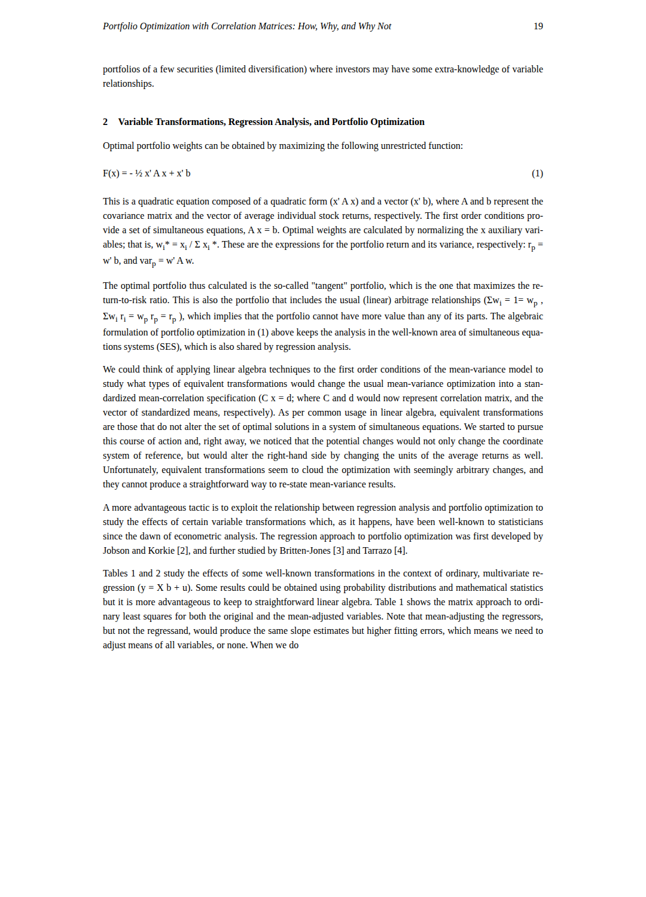Portfolio Optimization with Correlation Matrices: How, Why, and Why Not 19
portfolios of a few securities (limited diversification) where investors may have some extra-knowledge of variable relationships.
2 Variable Transformations, Regression Analysis, and Portfolio Optimization
Optimal portfolio weights can be obtained by maximizing the following unrestricted function:
F(x) = - ½ x' A x + x' b (1)
This is a quadratic equation composed of a quadratic form (x' A x) and a vector (x' b), where A and b represent the covariance matrix and the vector of average individual stock returns, respectively. The first order conditions provide a set of simultaneous equations, A x = b. Optimal weights are calculated by normalizing the x auxiliary variables; that is, wi* = xi / Σ xi *. These are the expressions for the portfolio return and its variance, respectively: rp = w' b, and varp = w' A w.
The optimal portfolio thus calculated is the so-called "tangent" portfolio, which is the one that maximizes the return-to-risk ratio. This is also the portfolio that includes the usual (linear) arbitrage relationships (Σwi = 1= wp , Σwi ri = wp rp = rp ), which implies that the portfolio cannot have more value than any of its parts. The algebraic formulation of portfolio optimization in (1) above keeps the analysis in the well-known area of simultaneous equations systems (SES), which is also shared by regression analysis.
We could think of applying linear algebra techniques to the first order conditions of the mean-variance model to study what types of equivalent transformations would change the usual mean-variance optimization into a standardized mean-correlation specification (C x = d; where C and d would now represent correlation matrix, and the vector of standardized means, respectively). As per common usage in linear algebra, equivalent transformations are those that do not alter the set of optimal solutions in a system of simultaneous equations. We started to pursue this course of action and, right away, we noticed that the potential changes would not only change the coordinate system of reference, but would alter the right-hand side by changing the units of the average returns as well. Unfortunately, equivalent transformations seem to cloud the optimization with seemingly arbitrary changes, and they cannot produce a straightforward way to re-state mean-variance results.
A more advantageous tactic is to exploit the relationship between regression analysis and portfolio optimization to study the effects of certain variable transformations which, as it happens, have been well-known to statisticians since the dawn of econometric analysis. The regression approach to portfolio optimization was first developed by Jobson and Korkie [2], and further studied by Britten-Jones [3] and Tarrazo [4].
Tables 1 and 2 study the effects of some well-known transformations in the context of ordinary, multivariate regression (y = X b + u). Some results could be obtained using probability distributions and mathematical statistics but it is more advantageous to keep to straightforward linear algebra. Table 1 shows the matrix approach to ordinary least squares for both the original and the mean-adjusted variables. Note that mean-adjusting the regressors, but not the regressand, would produce the same slope estimates but higher fitting errors, which means we need to adjust means of all variables, or none. When we do